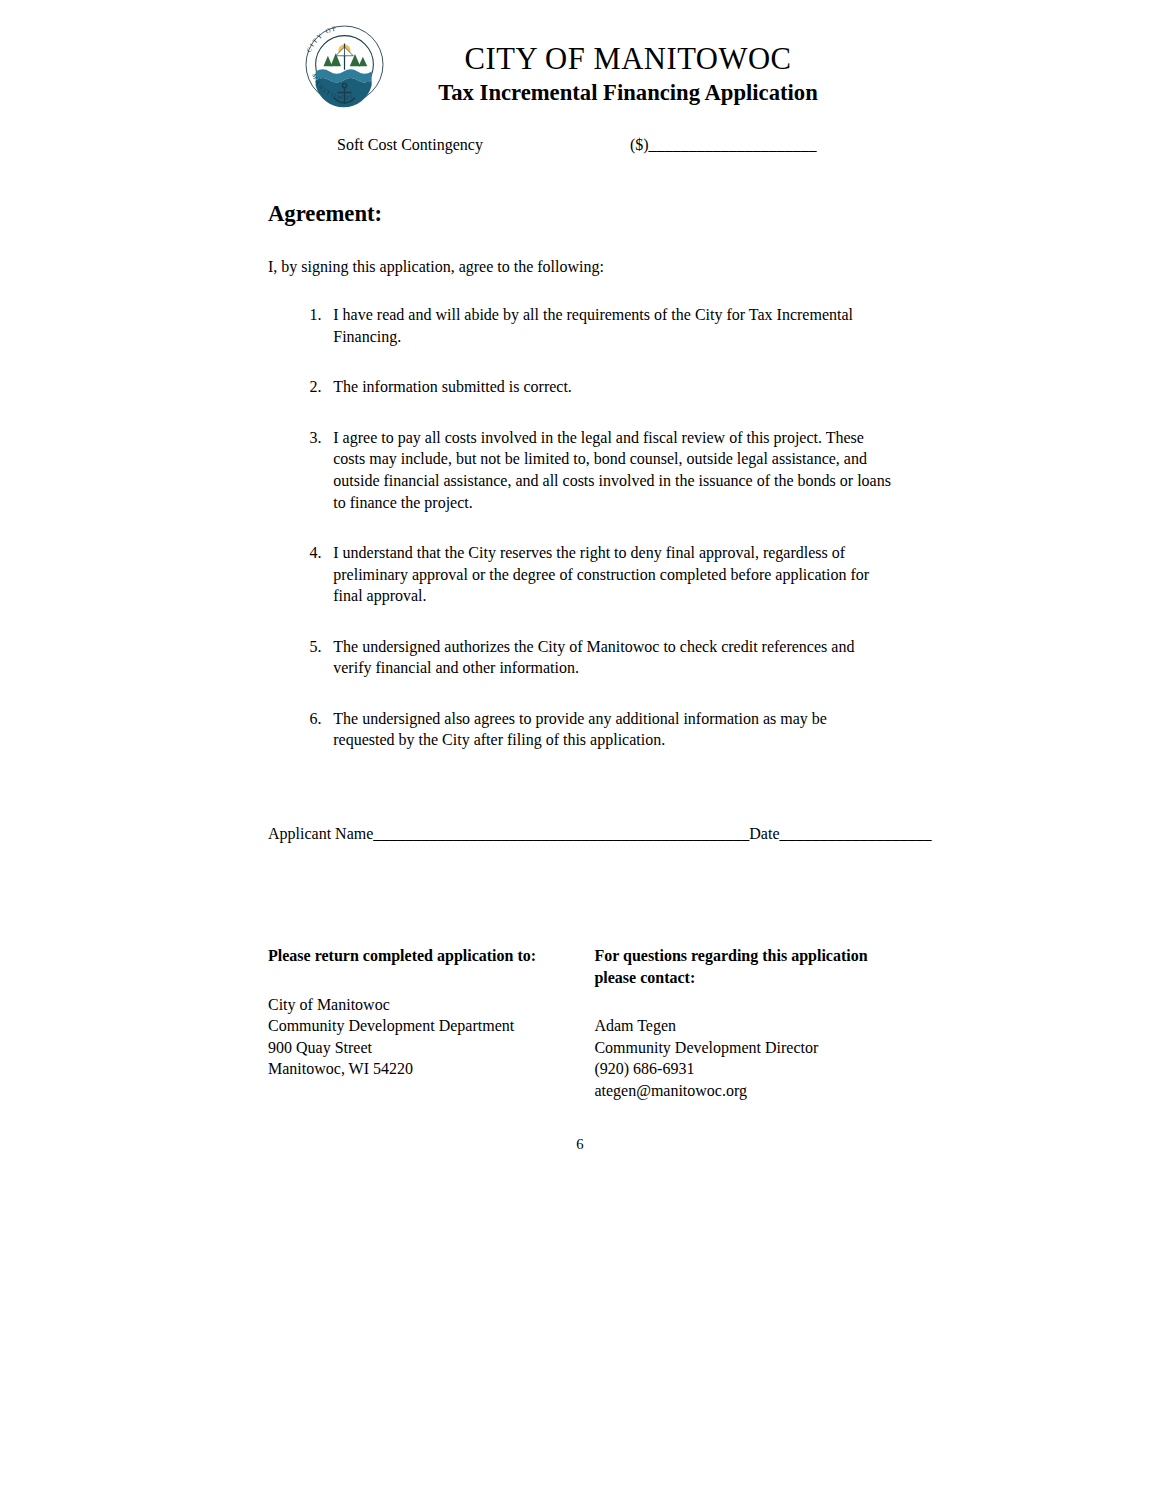CITY OF MANITOWOC
CITY OF MANITOWOC
Tax Incremental Financing Application
Soft Cost Contingency ($)_____________________
Agreement:
I, by signing this application, agree to the following:
I have read and will abide by all the requirements of the City for Tax Incremental Financing.
The information submitted is correct.
I agree to pay all costs involved in the legal and fiscal review of this project. These costs may include, but not be limited to, bond counsel, outside legal assistance, and outside financial assistance, and all costs involved in the issuance of the bonds or loans to finance the project.
I understand that the City reserves the right to deny final approval, regardless of preliminary approval or the degree of construction completed before application for final approval.
The undersigned authorizes the City of Manitowoc to check credit references and verify financial and other information.
The undersigned also agrees to provide any additional information as may be requested by the City after filing of this application.
Applicant Name_______________________________________________Date___________________
Please return completed application to:
City of Manitowoc
Community Development Department
900 Quay Street
Manitowoc, WI 54220
For questions regarding this application please contact:
Adam Tegen
Community Development Director
(920) 686-6931
ategen@manitowoc.org
6